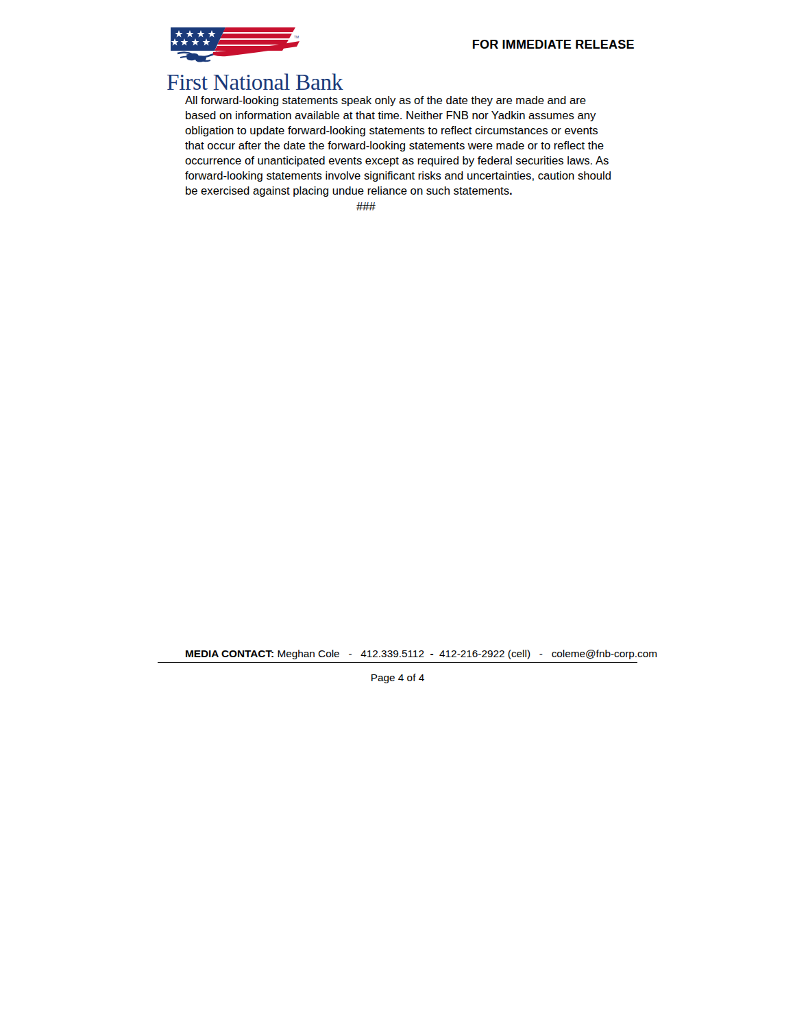TM
First National Bank
FOR IMMEDIATE RELEASE
All forward-looking statements speak only as of the date they are made and are based on information available at that time. Neither FNB nor Yadkin assumes any obligation to update forward-looking statements to reflect circumstances or events that occur after the date the forward-looking statements were made or to reflect the occurrence of unanticipated events except as required by federal securities laws. As forward-looking statements involve significant risks and uncertainties, caution should be exercised against placing undue reliance on such statements.
###
MEDIA CONTACT: Meghan Cole - 412.339.5112 - 412-216-2922 (cell) - coleme@fnb-corp.com
Page 4 of 4